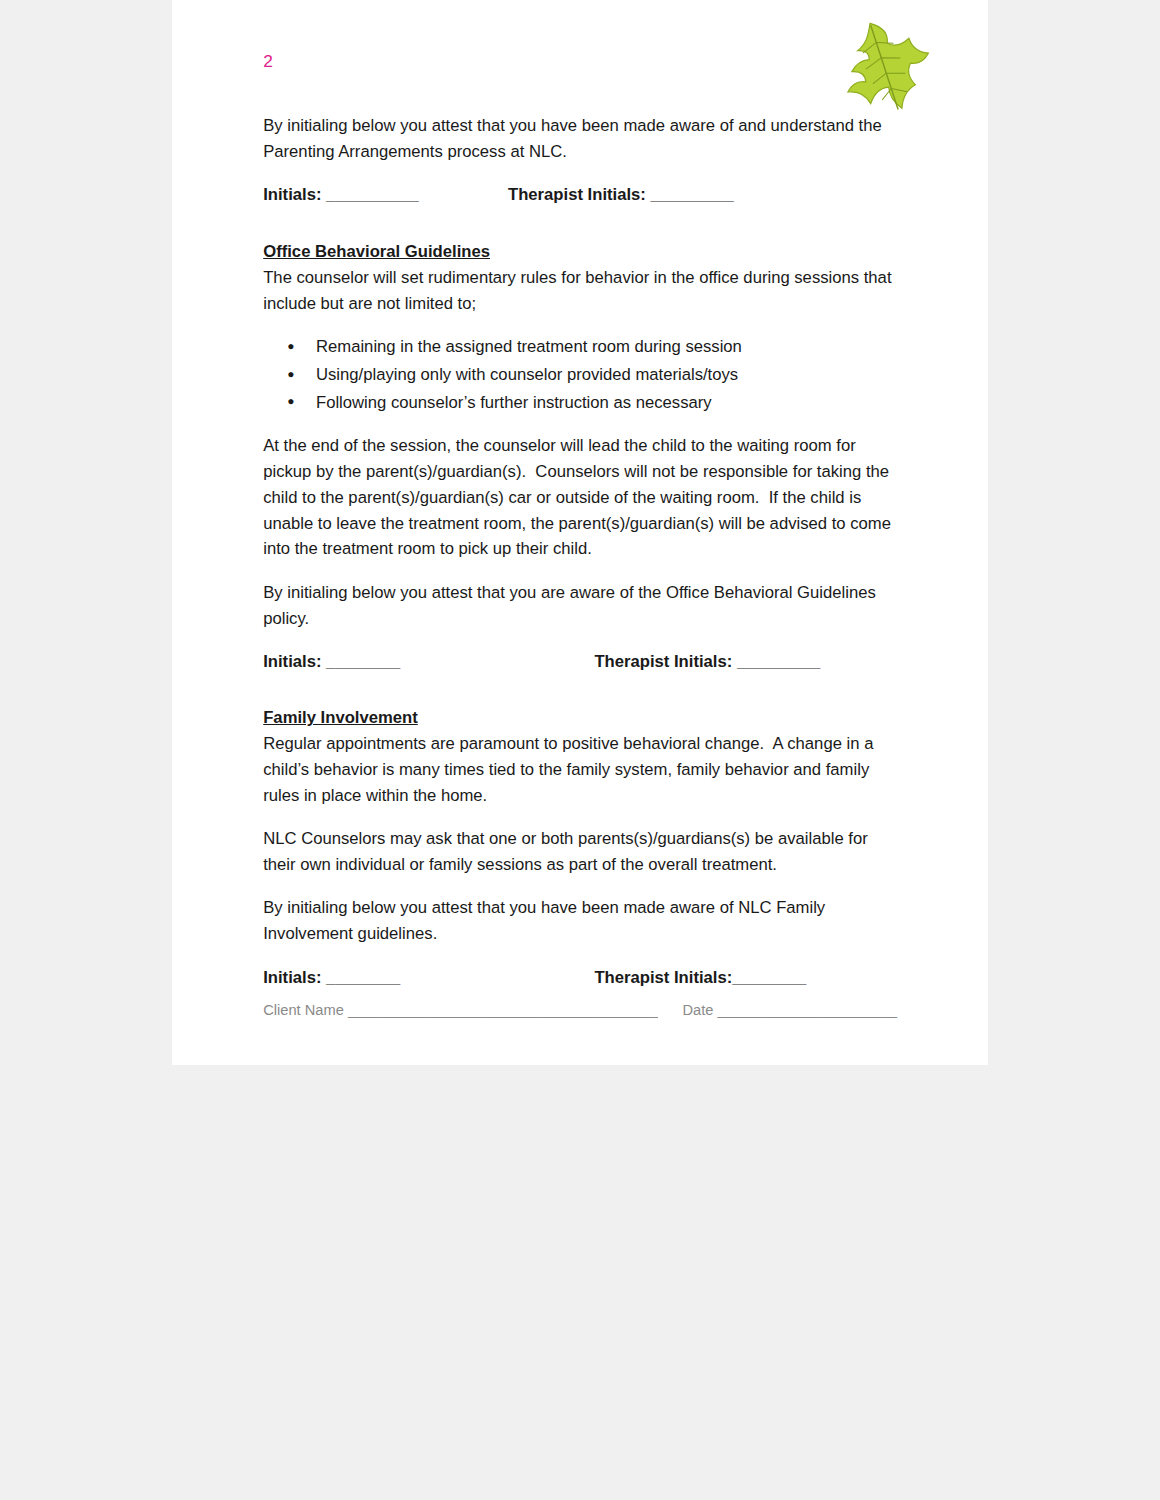2
By initialing below you attest that you have been made aware of and understand the Parenting Arrangements process at NLC.
Initials: __________Therapist Initials: _________
Office Behavioral Guidelines
The counselor will set rudimentary rules for behavior in the office during sessions that include but are not limited to;
Remaining in the assigned treatment room during session
Using/playing only with counselor provided materials/toys
Following counselor’s further instruction as necessary
At the end of the session, the counselor will lead the child to the waiting room for pickup by the parent(s)/guardian(s). Counselors will not be responsible for taking the child to the parent(s)/guardian(s) car or outside of the waiting room. If the child is unable to leave the treatment room, the parent(s)/guardian(s) will be advised to come into the treatment room to pick up their child.
By initialing below you attest that you are aware of the Office Behavioral Guidelines policy.
Initials: ________Therapist Initials: _________
Family Involvement
Regular appointments are paramount to positive behavioral change. A change in a child’s behavior is many times tied to the family system, family behavior and family rules in place within the home.
NLC Counselors may ask that one or both parents(s)/guardians(s) be available for their own individual or family sessions as part of the overall treatment.
By initialing below you attest that you have been made aware of NLC Family Involvement guidelines.
Initials: ________Therapist Initials:________
Client Name ______________________________________________________________ Date ______________________